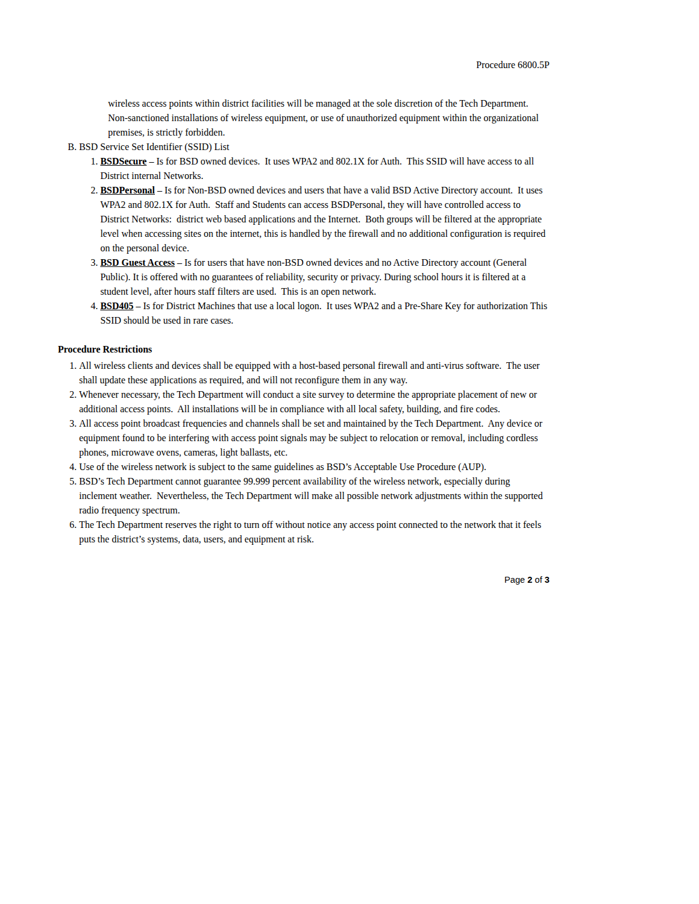Procedure 6800.5P
wireless access points within district facilities will be managed at the sole discretion of the Tech Department. Non-sanctioned installations of wireless equipment, or use of unauthorized equipment within the organizational premises, is strictly forbidden.
BSD Service Set Identifier (SSID) List
BSDSecure – Is for BSD owned devices. It uses WPA2 and 802.1X for Auth. This SSID will have access to all District internal Networks.
BSDPersonal – Is for Non-BSD owned devices and users that have a valid BSD Active Directory account. It uses WPA2 and 802.1X for Auth. Staff and Students can access BSDPersonal, they will have controlled access to District Networks: district web based applications and the Internet. Both groups will be filtered at the appropriate level when accessing sites on the internet, this is handled by the firewall and no additional configuration is required on the personal device.
BSD Guest Access – Is for users that have non-BSD owned devices and no Active Directory account (General Public). It is offered with no guarantees of reliability, security or privacy. During school hours it is filtered at a student level, after hours staff filters are used. This is an open network.
BSD405 – Is for District Machines that use a local logon. It uses WPA2 and a Pre-Share Key for authorization This SSID should be used in rare cases.
Procedure Restrictions
All wireless clients and devices shall be equipped with a host-based personal firewall and anti-virus software. The user shall update these applications as required, and will not reconfigure them in any way.
Whenever necessary, the Tech Department will conduct a site survey to determine the appropriate placement of new or additional access points. All installations will be in compliance with all local safety, building, and fire codes.
All access point broadcast frequencies and channels shall be set and maintained by the Tech Department. Any device or equipment found to be interfering with access point signals may be subject to relocation or removal, including cordless phones, microwave ovens, cameras, light ballasts, etc.
Use of the wireless network is subject to the same guidelines as BSD’s Acceptable Use Procedure (AUP).
BSD’s Tech Department cannot guarantee 99.999 percent availability of the wireless network, especially during inclement weather. Nevertheless, the Tech Department will make all possible network adjustments within the supported radio frequency spectrum.
The Tech Department reserves the right to turn off without notice any access point connected to the network that it feels puts the district’s systems, data, users, and equipment at risk.
Page 2 of 3